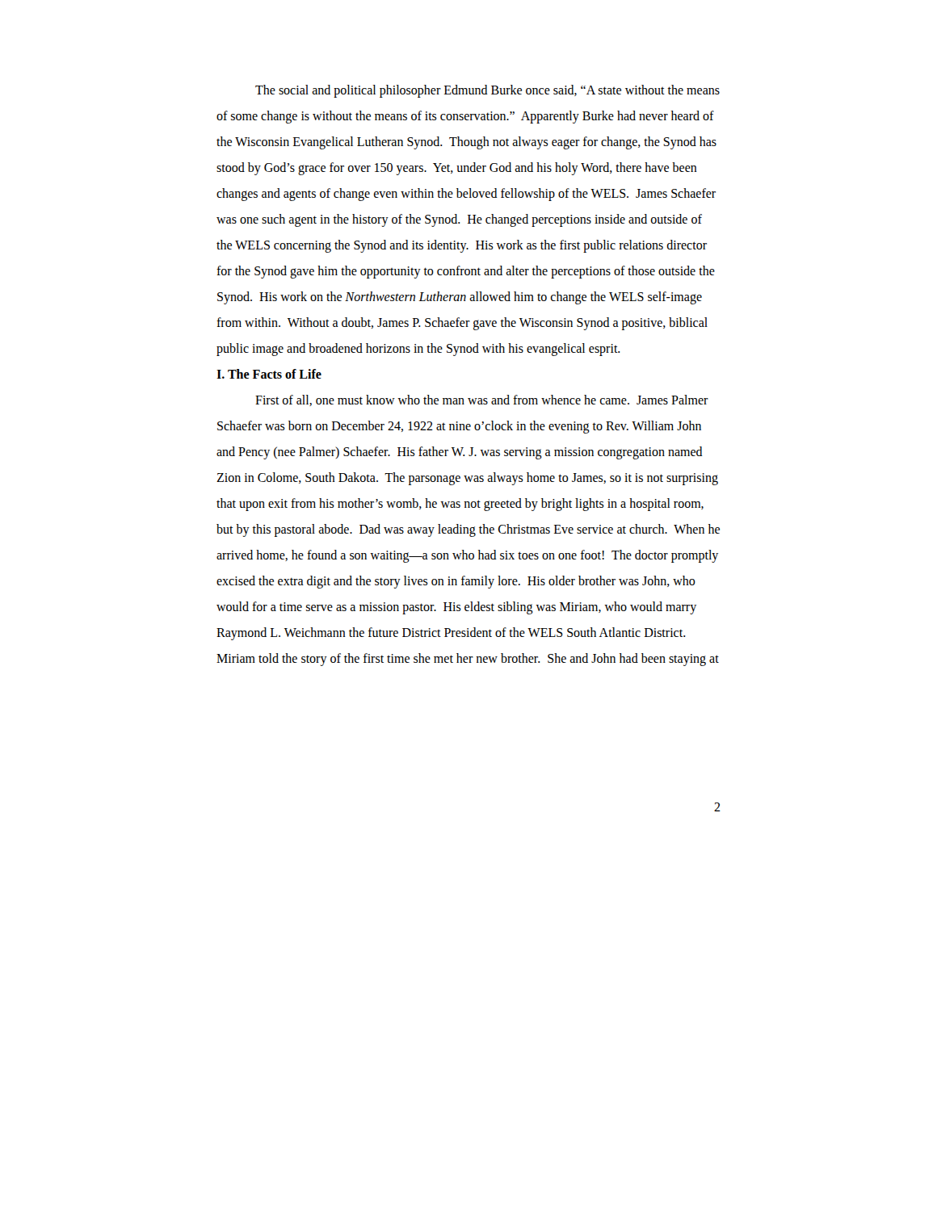The social and political philosopher Edmund Burke once said, “A state without the means of some change is without the means of its conservation.” Apparently Burke had never heard of the Wisconsin Evangelical Lutheran Synod. Though not always eager for change, the Synod has stood by God’s grace for over 150 years. Yet, under God and his holy Word, there have been changes and agents of change even within the beloved fellowship of the WELS. James Schaefer was one such agent in the history of the Synod. He changed perceptions inside and outside of the WELS concerning the Synod and its identity. His work as the first public relations director for the Synod gave him the opportunity to confront and alter the perceptions of those outside the Synod. His work on the Northwestern Lutheran allowed him to change the WELS self-image from within. Without a doubt, James P. Schaefer gave the Wisconsin Synod a positive, biblical public image and broadened horizons in the Synod with his evangelical esprit.
I. The Facts of Life
First of all, one must know who the man was and from whence he came. James Palmer Schaefer was born on December 24, 1922 at nine o’clock in the evening to Rev. William John and Pency (nee Palmer) Schaefer. His father W. J. was serving a mission congregation named Zion in Colome, South Dakota. The parsonage was always home to James, so it is not surprising that upon exit from his mother’s womb, he was not greeted by bright lights in a hospital room, but by this pastoral abode. Dad was away leading the Christmas Eve service at church. When he arrived home, he found a son waiting—a son who had six toes on one foot! The doctor promptly excised the extra digit and the story lives on in family lore. His older brother was John, who would for a time serve as a mission pastor. His eldest sibling was Miriam, who would marry Raymond L. Weichmann the future District President of the WELS South Atlantic District. Miriam told the story of the first time she met her new brother. She and John had been staying at
2